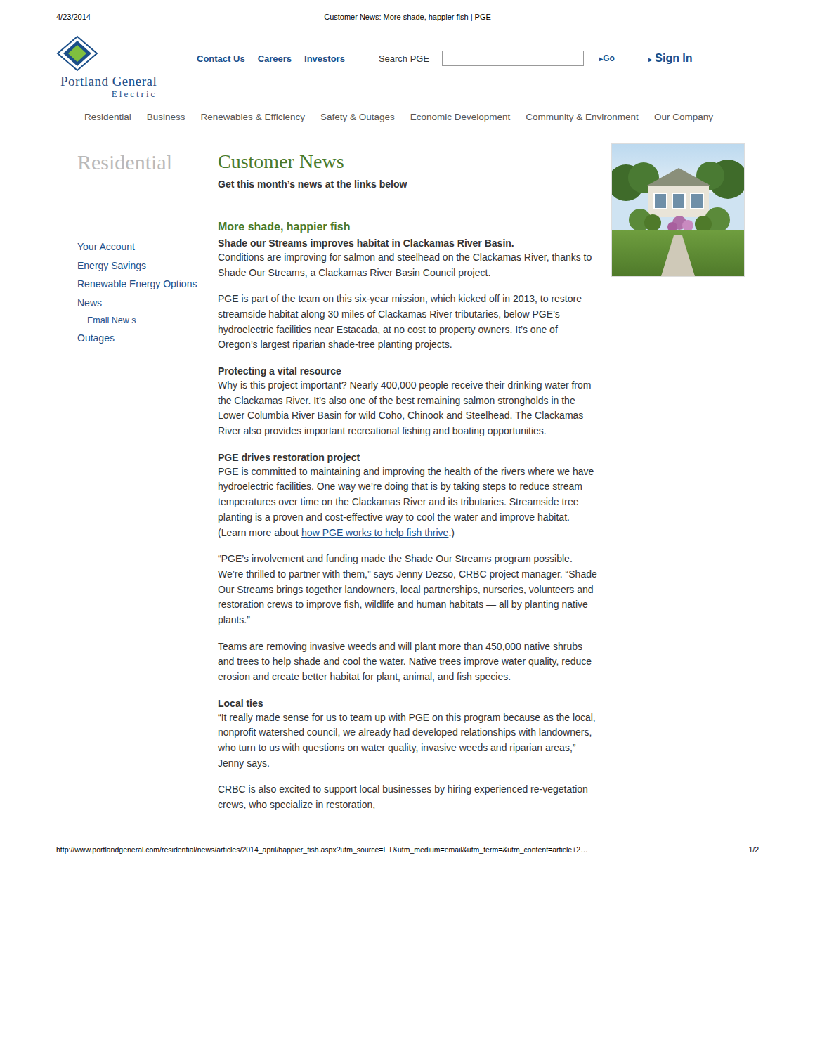4/23/2014
Customer News: More shade, happier fish | PGE
Portland General Electric
Contact Us Careers Investors Search PGE ▸Go ▸ Sign In
Residential Business Renewables & Efficiency Safety & Outages Economic Development Community & Environment Our Company
Residential
Your Account
Energy Savings
Renewable Energy Options
News
Email New s
Outages
Customer News
Get this month’s news at the links below
More shade, happier fish
Shade our Streams improves habitat in Clackamas River Basin.
Conditions are improving for salmon and steelhead on the Clackamas River, thanks to Shade Our Streams, a Clackamas River Basin Council project.
PGE is part of the team on this six-year mission, which kicked off in 2013, to restore streamside habitat along 30 miles of Clackamas River tributaries, below PGE’s hydroelectric facilities near Estacada, at no cost to property owners. It’s one of Oregon’s largest riparian shade-tree planting projects.
Protecting a vital resource
Why is this project important? Nearly 400,000 people receive their drinking water from the Clackamas River. It’s also one of the best remaining salmon strongholds in the Lower Columbia River Basin for wild Coho, Chinook and Steelhead. The Clackamas River also provides important recreational fishing and boating opportunities.
PGE drives restoration project
PGE is committed to maintaining and improving the health of the rivers where we have hydroelectric facilities. One way we’re doing that is by taking steps to reduce stream temperatures over time on the Clackamas River and its tributaries. Streamside tree planting is a proven and cost-effective way to cool the water and improve habitat. (Learn more about how PGE works to help fish thrive.)
“PGE’s involvement and funding made the Shade Our Streams program possible. We’re thrilled to partner with them,” says Jenny Dezso, CRBC project manager. “Shade Our Streams brings together landowners, local partnerships, nurseries, volunteers and restoration crews to improve fish, wildlife and human habitats — all by planting native plants.”
Teams are removing invasive weeds and will plant more than 450,000 native shrubs and trees to help shade and cool the water. Native trees improve water quality, reduce erosion and create better habitat for plant, animal, and fish species.
Local ties
“It really made sense for us to team up with PGE on this program because as the local, nonprofit watershed council, we already had developed relationships with landowners, who turn to us with questions on water quality, invasive weeds and riparian areas,” Jenny says.
CRBC is also excited to support local businesses by hiring experienced re-vegetation crews, who specialize in restoration,
http://www.portlandgeneral.com/residential/news/articles/2014_april/happier_fish.aspx?utm_source=ET&utm_medium=email&utm_term=&utm_content=article+2…
1/2